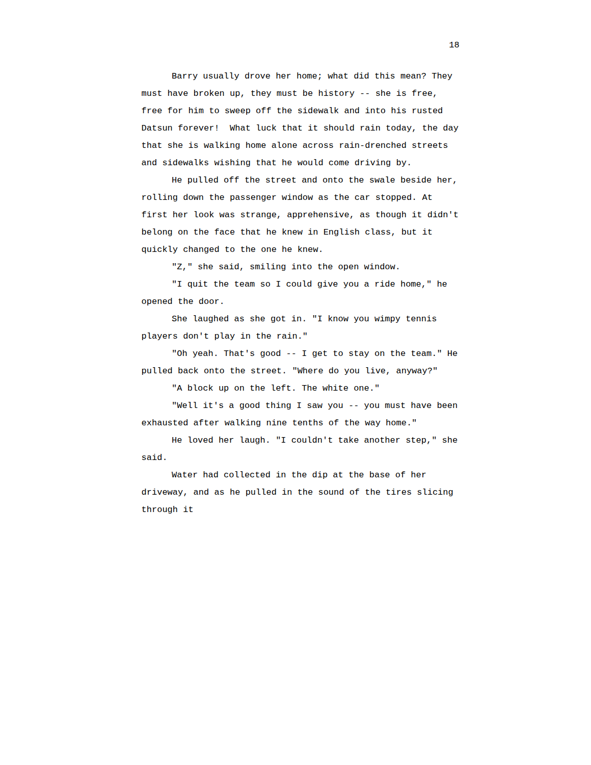18
Barry usually drove her home; what did this mean? They must have broken up, they must be history -- she is free, free for him to sweep off the sidewalk and into his rusted Datsun forever! What luck that it should rain today, the day that she is walking home alone across rain-drenched streets and sidewalks wishing that he would come driving by.
He pulled off the street and onto the swale beside her, rolling down the passenger window as the car stopped. At first her look was strange, apprehensive, as though it didn't belong on the face that he knew in English class, but it quickly changed to the one he knew.
"Z," she said, smiling into the open window.
"I quit the team so I could give you a ride home," he opened the door.
She laughed as she got in. "I know you wimpy tennis players don't play in the rain."
"Oh yeah. That's good -- I get to stay on the team." He pulled back onto the street. "Where do you live, anyway?"
"A block up on the left. The white one."
"Well it's a good thing I saw you -- you must have been exhausted after walking nine tenths of the way home."
He loved her laugh. "I couldn't take another step," she said.
Water had collected in the dip at the base of her driveway, and as he pulled in the sound of the tires slicing through it